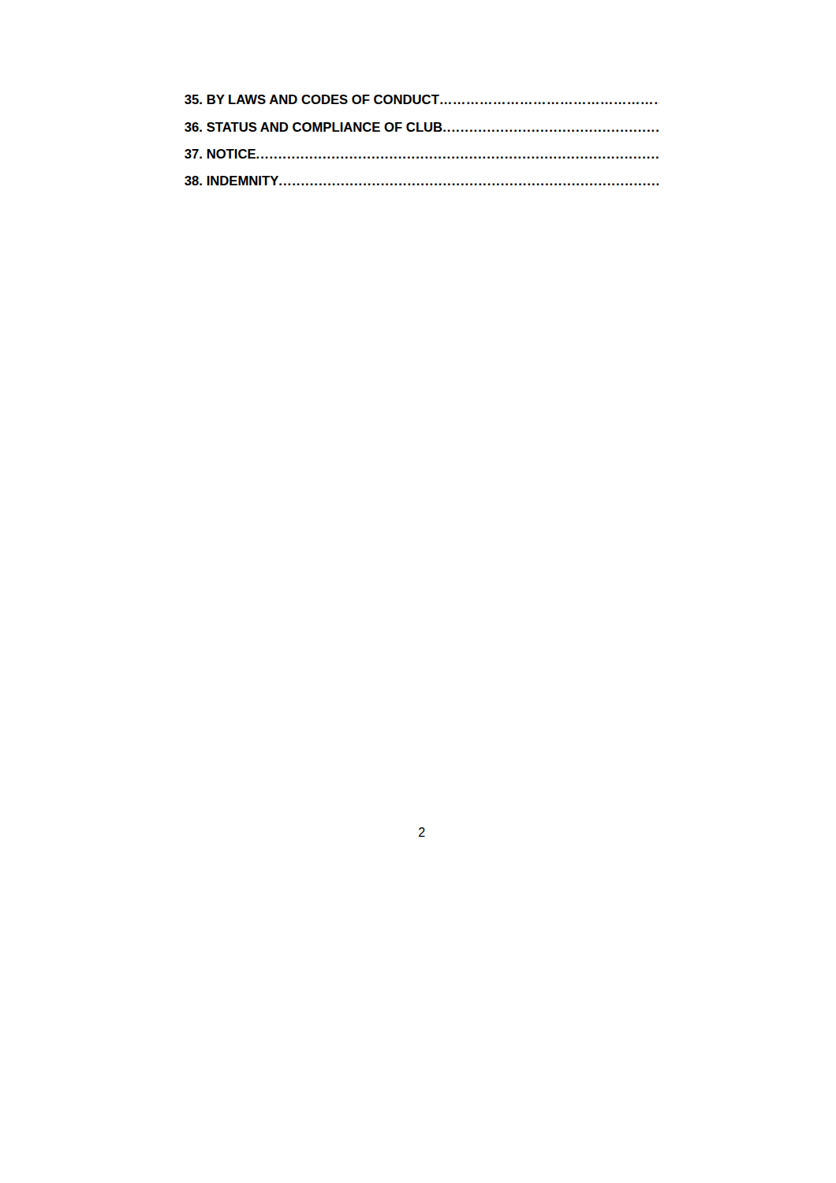35. BY LAWS AND CODES OF CONDUCT……………………………………………..20
36. STATUS AND COMPLIANCE OF CLUB..................................................................... 21
37. NOTICE................................................................................................................. 21
38. INDEMNITY........................................................................................................... 21
2